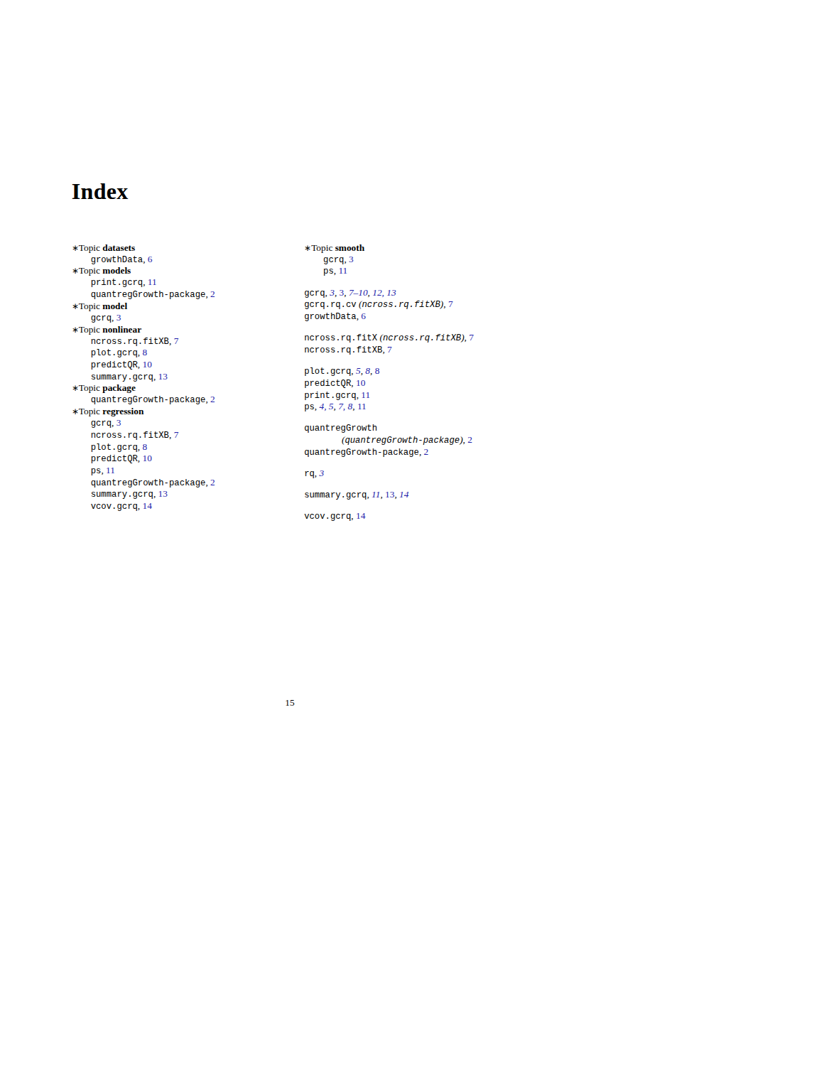Index
∗Topic datasets
growthData, 6
∗Topic models
print.gcrq, 11
quantregGrowth-package, 2
∗Topic model
gcrq, 3
∗Topic nonlinear
ncross.rq.fitXB, 7
plot.gcrq, 8
predictQR, 10
summary.gcrq, 13
∗Topic package
quantregGrowth-package, 2
∗Topic regression
gcrq, 3
ncross.rq.fitXB, 7
plot.gcrq, 8
predictQR, 10
ps, 11
quantregGrowth-package, 2
summary.gcrq, 13
vcov.gcrq, 14
∗Topic smooth
gcrq, 3
ps, 11
gcrq, 3, 3, 7–10, 12, 13
gcrq.rq.cv (ncross.rq.fitXB), 7
growthData, 6
ncross.rq.fitX (ncross.rq.fitXB), 7
ncross.rq.fitXB, 7
plot.gcrq, 5, 8, 8
predictQR, 10
print.gcrq, 11
ps, 4, 5, 7, 8, 11
quantregGrowth
(quantregGrowth-package), 2
quantregGrowth-package, 2
rq, 3
summary.gcrq, 11, 13, 14
vcov.gcrq, 14
15